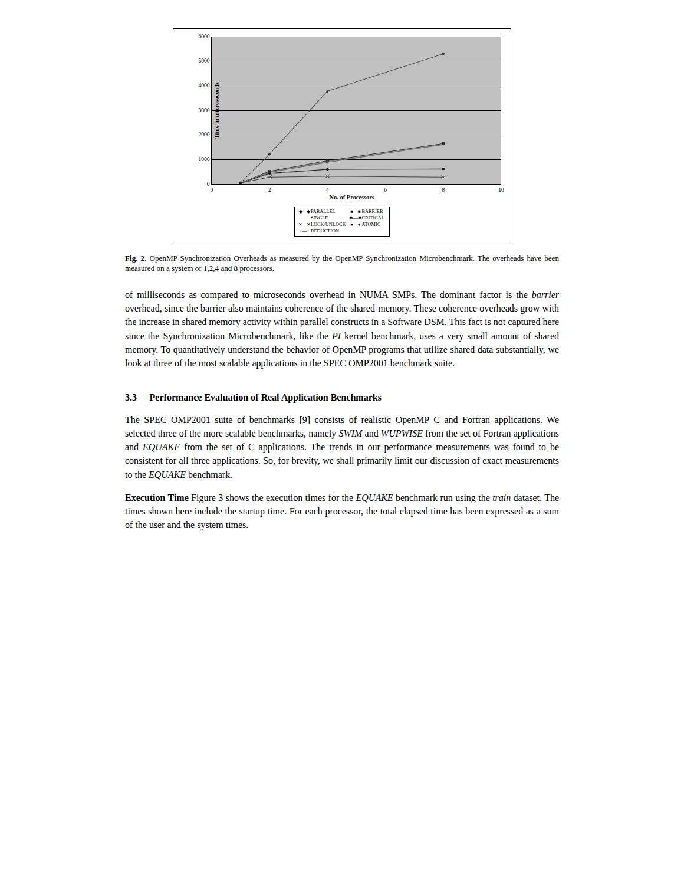Time in microseconds
6000
5000
4000
3000
2000
1000
0
0
2
4
6
8
10
No. of Processors
| ◆—◆ PARALLEL | ■—■ BARRIER |
| SINGLE | ✱—✱ CRITICAL |
| ✕—✕ LOCK/UNLOCK | ●—● ATOMIC |
| +—+ REDUCTION | |
Fig. 2. OpenMP Synchronization Overheads as measured by the OpenMP Synchronization Microbenchmark. The overheads have been measured on a system of 1,2,4 and 8 processors.
of milliseconds as compared to microseconds overhead in NUMA SMPs. The dominant factor is the barrier overhead, since the barrier also maintains coherence of the shared-memory. These coherence overheads grow with the increase in shared memory activity within parallel constructs in a Software DSM. This fact is not captured here since the Synchronization Microbenchmark, like the PI kernel benchmark, uses a very small amount of shared memory. To quantitatively understand the behavior of OpenMP programs that utilize shared data substantially, we look at three of the most scalable applications in the SPEC OMP2001 benchmark suite.
3.3 Performance Evaluation of Real Application Benchmarks
The SPEC OMP2001 suite of benchmarks [9] consists of realistic OpenMP C and Fortran applications. We selected three of the more scalable benchmarks, namely SWIM and WUPWISE from the set of Fortran applications and EQUAKE from the set of C applications. The trends in our performance measurements was found to be consistent for all three applications. So, for brevity, we shall primarily limit our discussion of exact measurements to the EQUAKE benchmark.
Execution Time Figure 3 shows the execution times for the EQUAKE benchmark run using the train dataset. The times shown here include the startup time. For each processor, the total elapsed time has been expressed as a sum of the user and the system times.